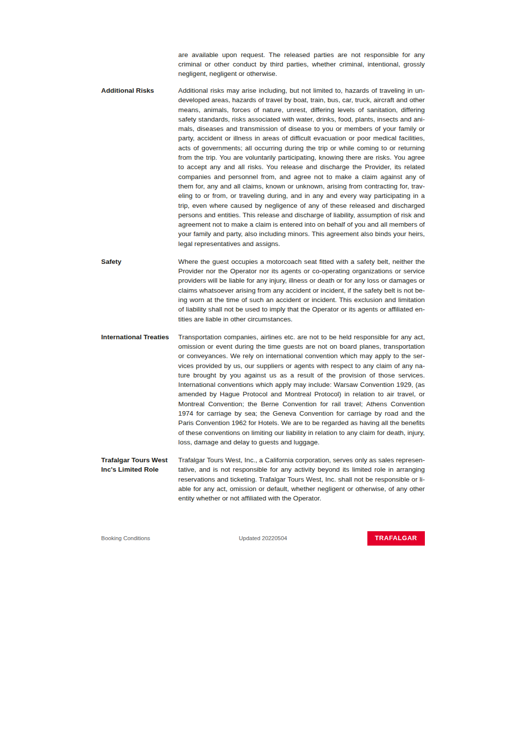are available upon request. The released parties are not responsible for any criminal or other conduct by third parties, whether criminal, intentional, grossly negligent, negligent or otherwise.
Additional Risks
Additional risks may arise including, but not limited to, hazards of traveling in undeveloped areas, hazards of travel by boat, train, bus, car, truck, aircraft and other means, animals, forces of nature, unrest, differing levels of sanitation, differing safety standards, risks associated with water, drinks, food, plants, insects and animals, diseases and transmission of disease to you or members of your family or party, accident or illness in areas of difficult evacuation or poor medical facilities, acts of governments; all occurring during the trip or while coming to or returning from the trip. You are voluntarily participating, knowing there are risks. You agree to accept any and all risks. You release and discharge the Provider, its related companies and personnel from, and agree not to make a claim against any of them for, any and all claims, known or unknown, arising from contracting for, traveling to or from, or traveling during, and in any and every way participating in a trip, even where caused by negligence of any of these released and discharged persons and entities. This release and discharge of liability, assumption of risk and agreement not to make a claim is entered into on behalf of you and all members of your family and party, also including minors. This agreement also binds your heirs, legal representatives and assigns.
Safety
Where the guest occupies a motorcoach seat fitted with a safety belt, neither the Provider nor the Operator nor its agents or co-operating organizations or service providers will be liable for any injury, illness or death or for any loss or damages or claims whatsoever arising from any accident or incident, if the safety belt is not being worn at the time of such an accident or incident. This exclusion and limitation of liability shall not be used to imply that the Operator or its agents or affiliated entities are liable in other circumstances.
International Treaties
Transportation companies, airlines etc. are not to be held responsible for any act, omission or event during the time guests are not on board planes, transportation or conveyances. We rely on international convention which may apply to the services provided by us, our suppliers or agents with respect to any claim of any nature brought by you against us as a result of the provision of those services. International conventions which apply may include: Warsaw Convention 1929, (as amended by Hague Protocol and Montreal Protocol) in relation to air travel, or Montreal Convention; the Berne Convention for rail travel; Athens Convention 1974 for carriage by sea; the Geneva Convention for carriage by road and the Paris Convention 1962 for Hotels. We are to be regarded as having all the benefits of these conventions on limiting our liability in relation to any claim for death, injury, loss, damage and delay to guests and luggage.
Trafalgar Tours West Inc's Limited Role
Trafalgar Tours West, Inc., a California corporation, serves only as sales representative, and is not responsible for any activity beyond its limited role in arranging reservations and ticketing. Trafalgar Tours West, Inc. shall not be responsible or liable for any act, omission or default, whether negligent or otherwise, of any other entity whether or not affiliated with the Operator.
Booking Conditions
Updated 20220504
TRAFALGAR